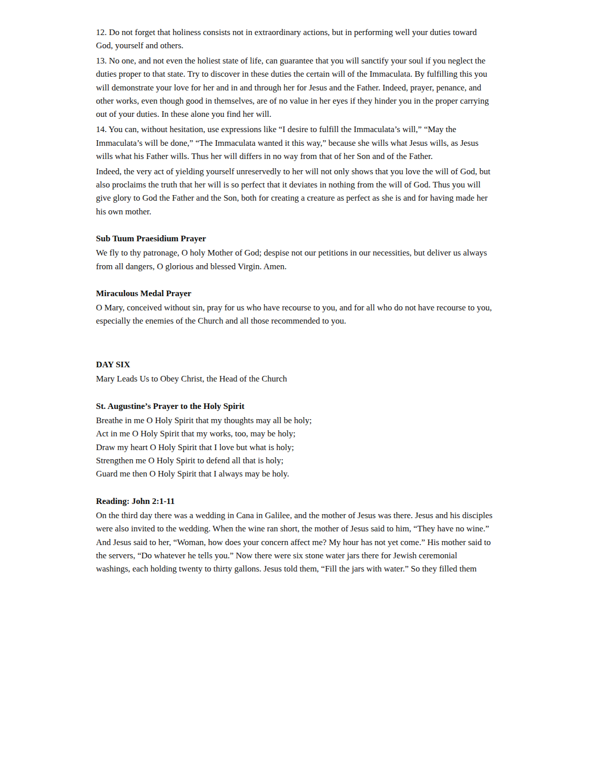12. Do not forget that holiness consists not in extraordinary actions, but in performing well your duties toward God, yourself and others.
13. No one, and not even the holiest state of life, can guarantee that you will sanctify your soul if you neglect the duties proper to that state. Try to discover in these duties the certain will of the Immaculata. By fulfilling this you will demonstrate your love for her and in and through her for Jesus and the Father. Indeed, prayer, penance, and other works, even though good in themselves, are of no value in her eyes if they hinder you in the proper carrying out of your duties. In these alone you find her will.
14. You can, without hesitation, use expressions like “I desire to fulfill the Immaculata’s will,” “May the Immaculata’s will be done,” “The Immaculata wanted it this way,” because she wills what Jesus wills, as Jesus wills what his Father wills. Thus her will differs in no way from that of her Son and of the Father.
Indeed, the very act of yielding yourself unreservedly to her will not only shows that you love the will of God, but also proclaims the truth that her will is so perfect that it deviates in nothing from the will of God. Thus you will give glory to God the Father and the Son, both for creating a creature as perfect as she is and for having made her his own mother.
Sub Tuum Praesidium Prayer
We fly to thy patronage, O holy Mother of God; despise not our petitions in our necessities, but deliver us always from all dangers, O glorious and blessed Virgin. Amen.
Miraculous Medal Prayer
O Mary, conceived without sin, pray for us who have recourse to you, and for all who do not have recourse to you, especially the enemies of the Church and all those recommended to you.
DAY SIX
Mary Leads Us to Obey Christ, the Head of the Church
St. Augustine’s Prayer to the Holy Spirit
Breathe in me O Holy Spirit that my thoughts may all be holy;
Act in me O Holy Spirit that my works, too, may be holy;
Draw my heart O Holy Spirit that I love but what is holy;
Strengthen me O Holy Spirit to defend all that is holy;
Guard me then O Holy Spirit that I always may be holy.
Reading: John 2:1-11
On the third day there was a wedding in Cana in Galilee, and the mother of Jesus was there. Jesus and his disciples were also invited to the wedding. When the wine ran short, the mother of Jesus said to him, “They have no wine.” And Jesus said to her, “Woman, how does your concern affect me? My hour has not yet come.” His mother said to the servers, “Do whatever he tells you.” Now there were six stone water jars there for Jewish ceremonial washings, each holding twenty to thirty gallons. Jesus told them, “Fill the jars with water.” So they filled them